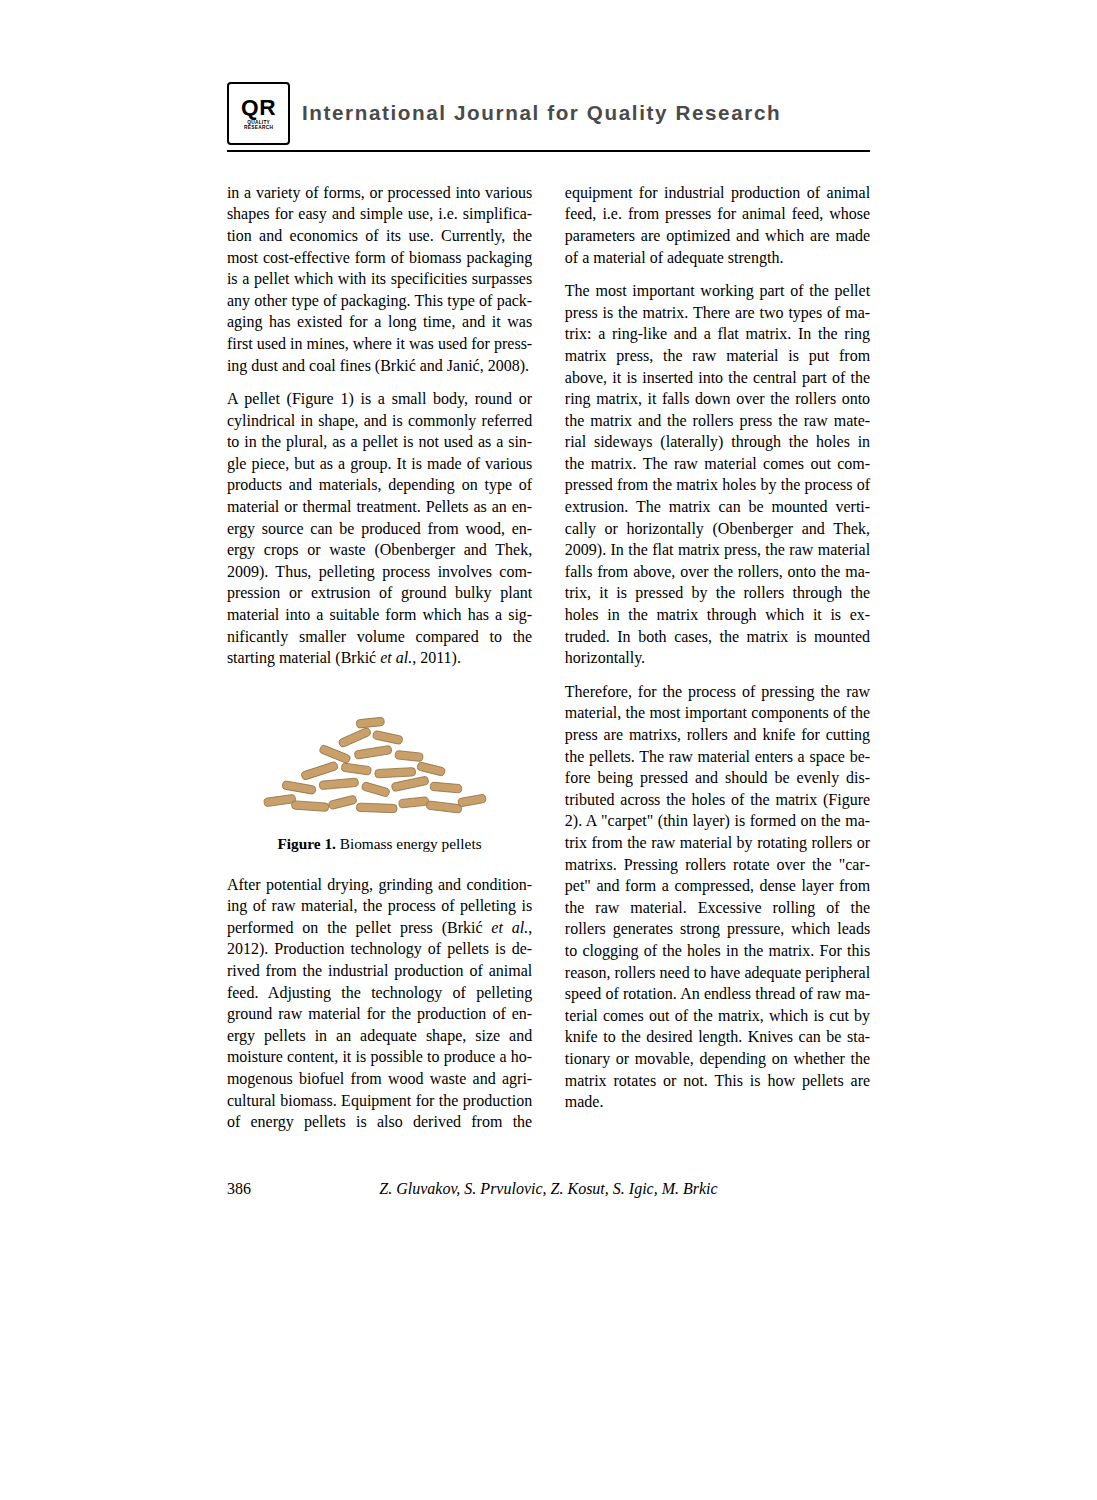QR QUALITY
RESEARCH
International Journal for Quality Research
in a variety of forms, or processed into various shapes for easy and simple use, i.e. simplification and economics of its use. Currently, the most cost-effective form of biomass packaging is a pellet which with its specificities surpasses any other type of packaging. This type of packaging has existed for a long time, and it was first used in mines, where it was used for pressing dust and coal fines (Brkić and Janić, 2008).
A pellet (Figure 1) is a small body, round or cylindrical in shape, and is commonly referred to in the plural, as a pellet is not used as a single piece, but as a group. It is made of various products and materials, depending on type of material or thermal treatment. Pellets as an energy source can be produced from wood, energy crops or waste (Obenberger and Thek, 2009). Thus, pelleting process involves compression or extrusion of ground bulky plant material into a suitable form which has a significantly smaller volume compared to the starting material (Brkić et al., 2011).
Figure 1. Biomass energy pellets
After potential drying, grinding and conditioning of raw material, the process of pelleting is performed on the pellet press (Brkić et al., 2012). Production technology of pellets is derived from the industrial production of animal feed. Adjusting the technology of pelleting ground raw material for the production of energy pellets in an adequate shape, size and moisture content, it is possible to produce a homogenous biofuel from wood waste and agricultural biomass. Equipment for the production of energy pellets is also derived from the equipment for industrial production of animal feed, i.e. from presses for animal feed, whose parameters are optimized and which are made of a material of adequate strength.
The most important working part of the pellet press is the matrix. There are two types of matrix: a ring-like and a flat matrix. In the ring matrix press, the raw material is put from above, it is inserted into the central part of the ring matrix, it falls down over the rollers onto the matrix and the rollers press the raw material sideways (laterally) through the holes in the matrix. The raw material comes out compressed from the matrix holes by the process of extrusion. The matrix can be mounted vertically or horizontally (Obenberger and Thek, 2009). In the flat matrix press, the raw material falls from above, over the rollers, onto the matrix, it is pressed by the rollers through the holes in the matrix through which it is extruded. In both cases, the matrix is mounted horizontally.
Therefore, for the process of pressing the raw material, the most important components of the press are matrixs, rollers and knife for cutting the pellets. The raw material enters a space before being pressed and should be evenly distributed across the holes of the matrix (Figure 2). A "carpet" (thin layer) is formed on the matrix from the raw material by rotating rollers or matrixs. Pressing rollers rotate over the "carpet" and form a compressed, dense layer from the raw material. Excessive rolling of the rollers generates strong pressure, which leads to clogging of the holes in the matrix. For this reason, rollers need to have adequate peripheral speed of rotation. An endless thread of raw material comes out of the matrix, which is cut by knife to the desired length. Knives can be stationary or movable, depending on whether the matrix rotates or not. This is how pellets are made.
386 Z. Gluvakov, S. Prvulovic, Z. Kosut, S. Igic, M. Brkic